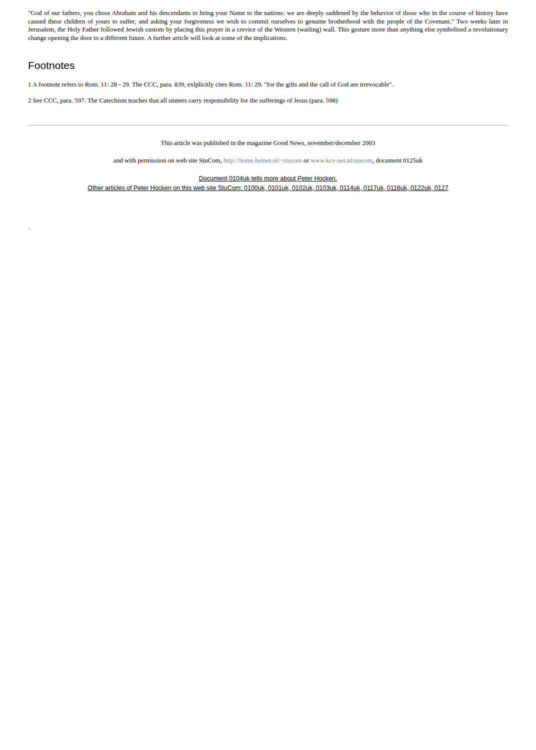"God of our fathers, you chose Abraham and his descendants to bring your Name to the nations: we are deeply saddened by the behavior of those who in the course of history have caused these children of yours to suffer, and asking your forgiveness we wish to commit ourselves to genuine brotherhood with the people of the Covenant." Two weeks later in Jerusalem, the Holy Father followed Jewish custom by placing this prayer in a crevice of the Western (wailing) wall. This gesture more than anything else symbolised a revolutionary change opening the door to a different future. A further article will look at some of the implications.
Footnotes
1 A footnote refers to Rom. 11: 28 - 29. The CCC, para. 839, exlplicitly cites Rom. 11: 29. "for the gifts and the call of God are irrevocable".
2 See CCC, para. 597. The Catechism teaches that all sinners carry responsibility for the sufferings of Jesus (para. 598)
This article was published in the magazine Good News, november/december 2003
and with permission on web site StuCom, http://home.hetnet.nl/~stucom or www.kcv-net.nl/stucom, document 0125uk
Document 0104uk tells more about Peter Hocken.
Other articles of Peter Hocken on this web site StuCom: 0100uk, 0101uk, 0102uk, 0103uk, 0114uk, 0117uk, 0116uk, 0122uk, 0127
.